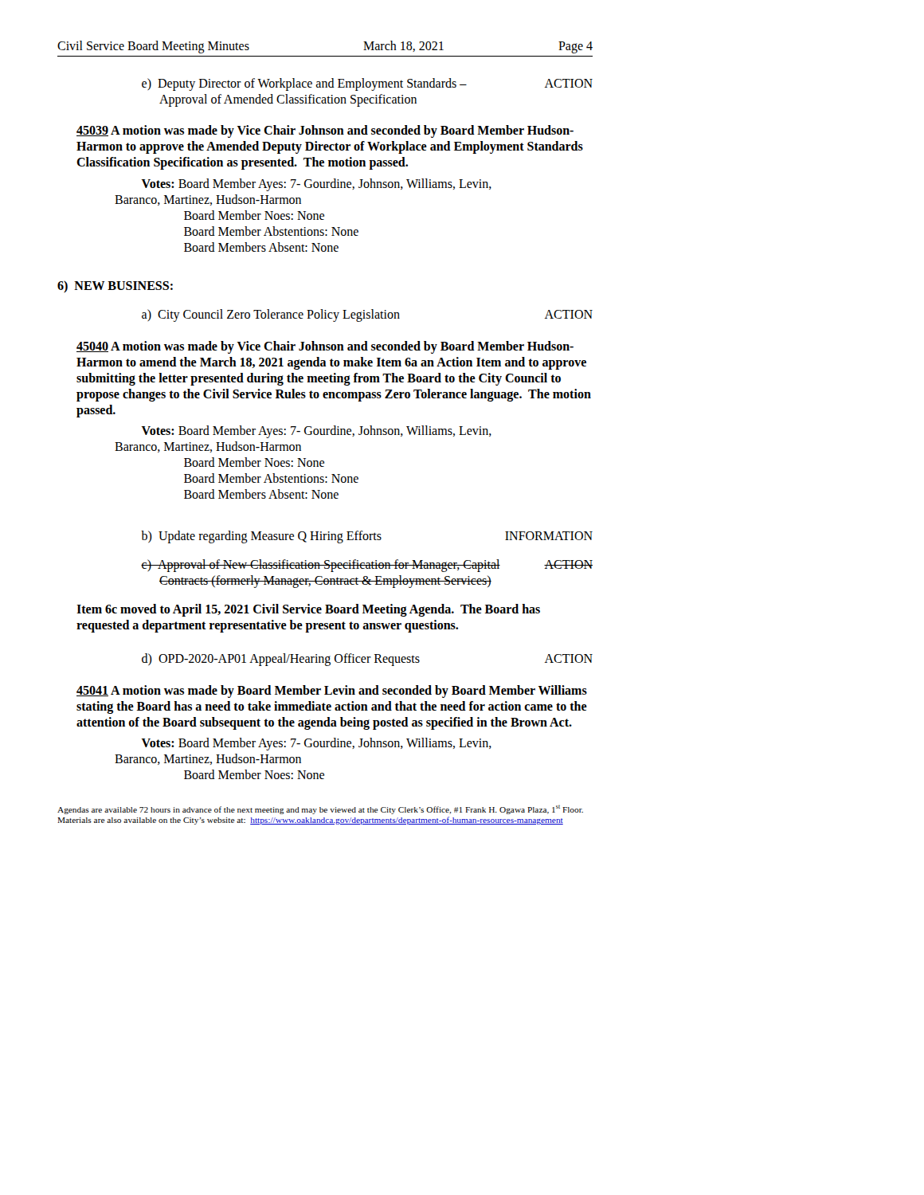Civil Service Board Meeting Minutes
March 18, 2021
Page 4
e) Deputy Director of Workplace and Employment Standards –
Approval of Amended Classification Specification
ACTION
45039 A motion was made by Vice Chair Johnson and seconded by Board Member Hudson-Harmon to approve the Amended Deputy Director of Workplace and Employment Standards Classification Specification as presented. The motion passed.
Votes: Board Member Ayes: 7- Gourdine, Johnson, Williams, Levin,
Baranco, Martinez, Hudson-Harmon
Board Member Noes: None
Board Member Abstentions: None
Board Members Absent: None
6) NEW BUSINESS:
a) City Council Zero Tolerance Policy Legislation
ACTION
45040 A motion was made by Vice Chair Johnson and seconded by Board Member Hudson-Harmon to amend the March 18, 2021 agenda to make Item 6a an Action Item and to approve submitting the letter presented during the meeting from The Board to the City Council to propose changes to the Civil Service Rules to encompass Zero Tolerance language. The motion passed.
Votes: Board Member Ayes: 7- Gourdine, Johnson, Williams, Levin,
Baranco, Martinez, Hudson-Harmon
Board Member Noes: None
Board Member Abstentions: None
Board Members Absent: None
b) Update regarding Measure Q Hiring Efforts
INFORMATION
c) Approval of New Classification Specification for Manager, Capital
Contracts (formerly Manager, Contract & Employment Services)
ACTION
Item 6c moved to April 15, 2021 Civil Service Board Meeting Agenda. The Board has requested a department representative be present to answer questions.
d) OPD-2020-AP01 Appeal/Hearing Officer Requests
ACTION
45041 A motion was made by Board Member Levin and seconded by Board Member Williams stating the Board has a need to take immediate action and that the need for action came to the attention of the Board subsequent to the agenda being posted as specified in the Brown Act.
Votes: Board Member Ayes: 7- Gourdine, Johnson, Williams, Levin,
Baranco, Martinez, Hudson-Harmon
Board Member Noes: None
Agendas are available 72 hours in advance of the next meeting and may be viewed at the City Clerk’s Office, #1 Frank H. Ogawa Plaza, 1st Floor. Materials are also available on the City’s website at: https://www.oaklandca.gov/departments/department-of-human-resources-management